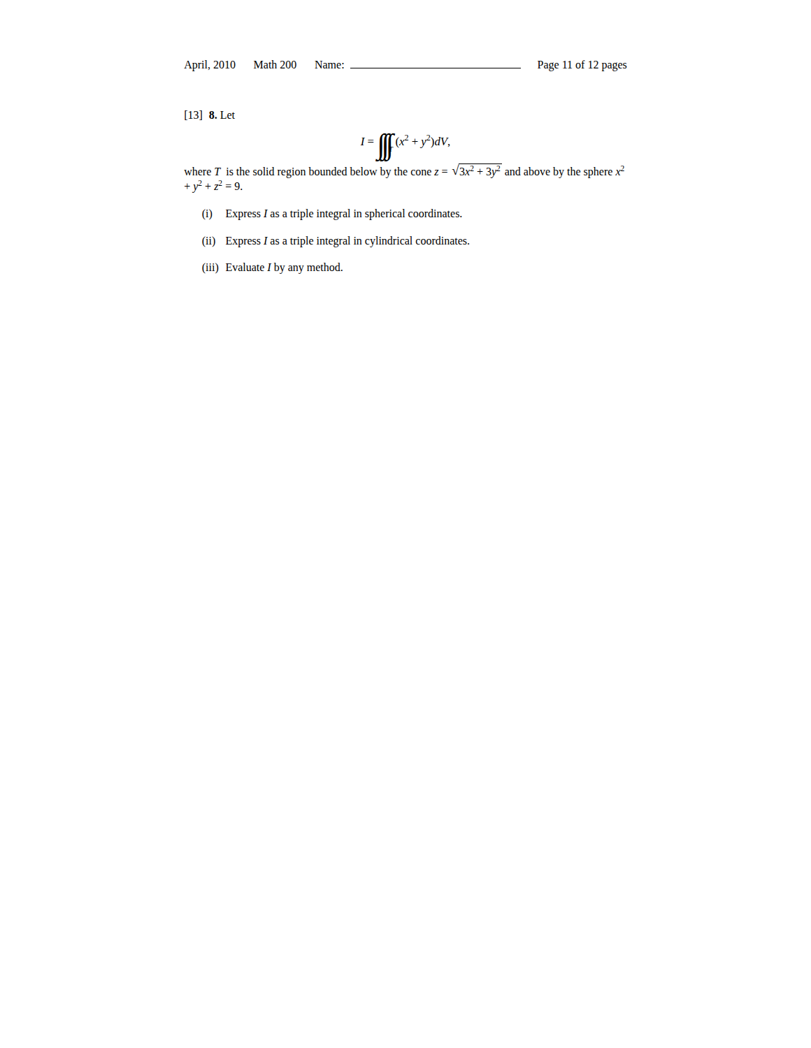April, 2010 Math 200 Name:
Page 11 of 12 pages
[13] 8. Let
I = ∫∫∫ T (x2 + y2)dV,
where T is the solid region bounded below by the cone z = 3x2 + 3y2 and above by the sphere x2 + y2 + z2 = 9.
(i) Express I as a triple integral in spherical coordinates.
(ii) Express I as a triple integral in cylindrical coordinates.
(iii) Evaluate I by any method.